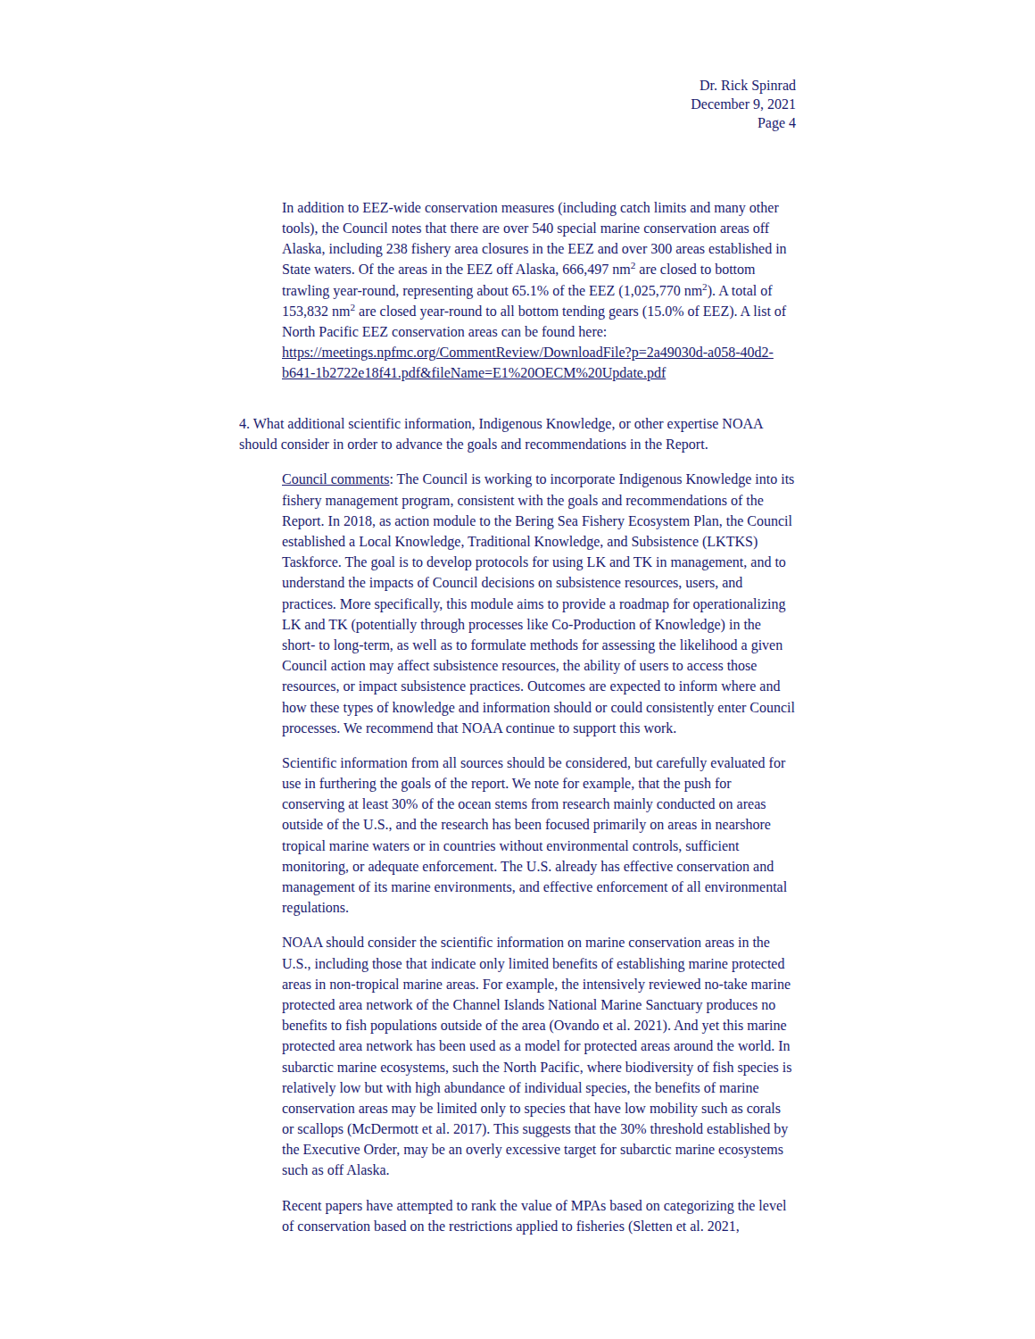Dr. Rick Spinrad
December 9, 2021
Page 4
In addition to EEZ-wide conservation measures (including catch limits and many other tools), the Council notes that there are over 540 special marine conservation areas off Alaska, including 238 fishery area closures in the EEZ and over 300 areas established in State waters. Of the areas in the EEZ off Alaska, 666,497 nm2 are closed to bottom trawling year-round, representing about 65.1% of the EEZ (1,025,770 nm2). A total of 153,832 nm2 are closed year-round to all bottom tending gears (15.0% of EEZ). A list of North Pacific EEZ conservation areas can be found here: https://meetings.npfmc.org/CommentReview/DownloadFile?p=2a49030d-a058-40d2-b641-1b2722e18f41.pdf&fileName=E1%20OECM%20Update.pdf
4. What additional scientific information, Indigenous Knowledge, or other expertise NOAA should consider in order to advance the goals and recommendations in the Report.
Council comments: The Council is working to incorporate Indigenous Knowledge into its fishery management program, consistent with the goals and recommendations of the Report. In 2018, as action module to the Bering Sea Fishery Ecosystem Plan, the Council established a Local Knowledge, Traditional Knowledge, and Subsistence (LKTKS) Taskforce. The goal is to develop protocols for using LK and TK in management, and to understand the impacts of Council decisions on subsistence resources, users, and practices. More specifically, this module aims to provide a roadmap for operationalizing LK and TK (potentially through processes like Co-Production of Knowledge) in the short- to long-term, as well as to formulate methods for assessing the likelihood a given Council action may affect subsistence resources, the ability of users to access those resources, or impact subsistence practices. Outcomes are expected to inform where and how these types of knowledge and information should or could consistently enter Council processes. We recommend that NOAA continue to support this work.
Scientific information from all sources should be considered, but carefully evaluated for use in furthering the goals of the report. We note for example, that the push for conserving at least 30% of the ocean stems from research mainly conducted on areas outside of the U.S., and the research has been focused primarily on areas in nearshore tropical marine waters or in countries without environmental controls, sufficient monitoring, or adequate enforcement. The U.S. already has effective conservation and management of its marine environments, and effective enforcement of all environmental regulations.
NOAA should consider the scientific information on marine conservation areas in the U.S., including those that indicate only limited benefits of establishing marine protected areas in non-tropical marine areas. For example, the intensively reviewed no-take marine protected area network of the Channel Islands National Marine Sanctuary produces no benefits to fish populations outside of the area (Ovando et al. 2021). And yet this marine protected area network has been used as a model for protected areas around the world. In subarctic marine ecosystems, such the North Pacific, where biodiversity of fish species is relatively low but with high abundance of individual species, the benefits of marine conservation areas may be limited only to species that have low mobility such as corals or scallops (McDermott et al. 2017). This suggests that the 30% threshold established by the Executive Order, may be an overly excessive target for subarctic marine ecosystems such as off Alaska.
Recent papers have attempted to rank the value of MPAs based on categorizing the level of conservation based on the restrictions applied to fisheries (Sletten et al. 2021,